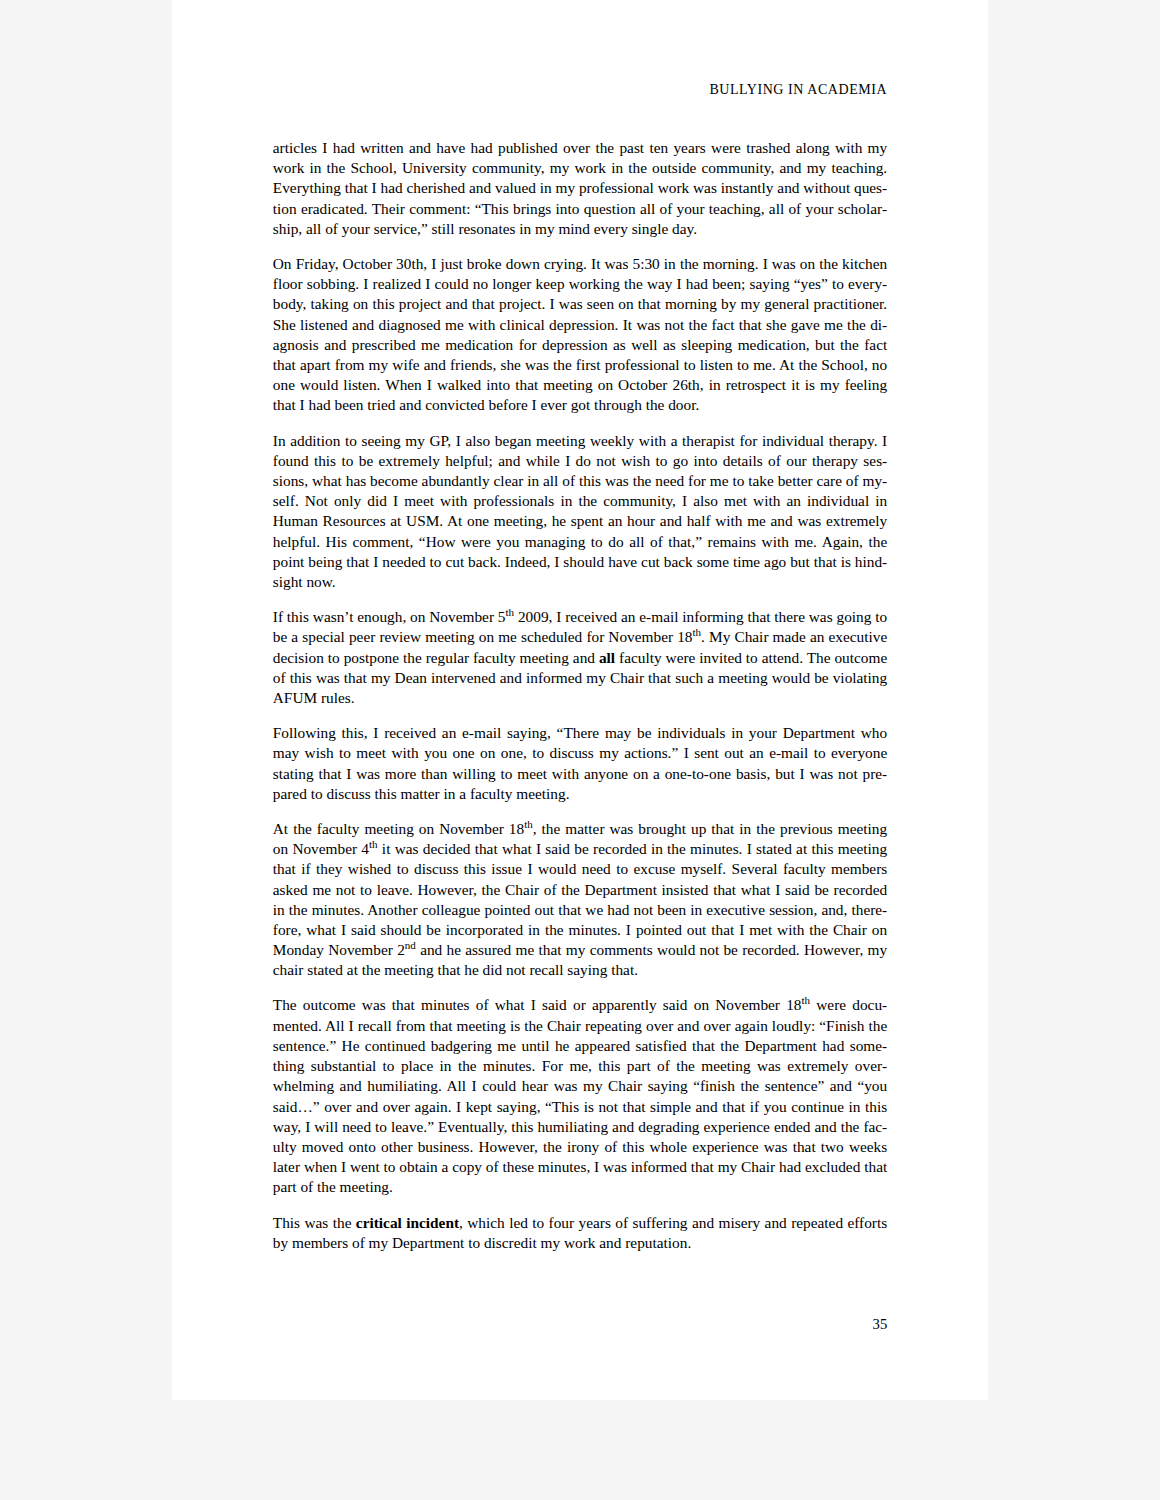BULLYING IN ACADEMIA
articles I had written and have had published over the past ten years were trashed along with my work in the School, University community, my work in the outside community, and my teaching. Everything that I had cherished and valued in my professional work was instantly and without question eradicated. Their comment: “This brings into question all of your teaching, all of your scholarship, all of your service,” still resonates in my mind every single day.
On Friday, October 30th, I just broke down crying. It was 5:30 in the morning. I was on the kitchen floor sobbing. I realized I could no longer keep working the way I had been; saying “yes” to everybody, taking on this project and that project. I was seen on that morning by my general practitioner. She listened and diagnosed me with clinical depression. It was not the fact that she gave me the diagnosis and prescribed me medication for depression as well as sleeping medication, but the fact that apart from my wife and friends, she was the first professional to listen to me. At the School, no one would listen. When I walked into that meeting on October 26th, in retrospect it is my feeling that I had been tried and convicted before I ever got through the door.
In addition to seeing my GP, I also began meeting weekly with a therapist for individual therapy. I found this to be extremely helpful; and while I do not wish to go into details of our therapy sessions, what has become abundantly clear in all of this was the need for me to take better care of myself. Not only did I meet with professionals in the community, I also met with an individual in Human Resources at USM. At one meeting, he spent an hour and half with me and was extremely helpful. His comment, “How were you managing to do all of that,” remains with me. Again, the point being that I needed to cut back. Indeed, I should have cut back some time ago but that is hindsight now.
If this wasn’t enough, on November 5th 2009, I received an e-mail informing that there was going to be a special peer review meeting on me scheduled for November 18th. My Chair made an executive decision to postpone the regular faculty meeting and all faculty were invited to attend. The outcome of this was that my Dean intervened and informed my Chair that such a meeting would be violating AFUM rules.
Following this, I received an e-mail saying, “There may be individuals in your Department who may wish to meet with you one on one, to discuss my actions.” I sent out an e-mail to everyone stating that I was more than willing to meet with anyone on a one-to-one basis, but I was not prepared to discuss this matter in a faculty meeting.
At the faculty meeting on November 18th, the matter was brought up that in the previous meeting on November 4th it was decided that what I said be recorded in the minutes. I stated at this meeting that if they wished to discuss this issue I would need to excuse myself. Several faculty members asked me not to leave. However, the Chair of the Department insisted that what I said be recorded in the minutes. Another colleague pointed out that we had not been in executive session, and, therefore, what I said should be incorporated in the minutes. I pointed out that I met with the Chair on Monday November 2nd and he assured me that my comments would not be recorded. However, my chair stated at the meeting that he did not recall saying that.
The outcome was that minutes of what I said or apparently said on November 18th were documented. All I recall from that meeting is the Chair repeating over and over again loudly: “Finish the sentence.” He continued badgering me until he appeared satisfied that the Department had something substantial to place in the minutes. For me, this part of the meeting was extremely overwhelming and humiliating. All I could hear was my Chair saying “finish the sentence” and “you said…” over and over again. I kept saying, “This is not that simple and that if you continue in this way, I will need to leave.” Eventually, this humiliating and degrading experience ended and the faculty moved onto other business. However, the irony of this whole experience was that two weeks later when I went to obtain a copy of these minutes, I was informed that my Chair had excluded that part of the meeting.
This was the critical incident, which led to four years of suffering and misery and repeated efforts by members of my Department to discredit my work and reputation.
35